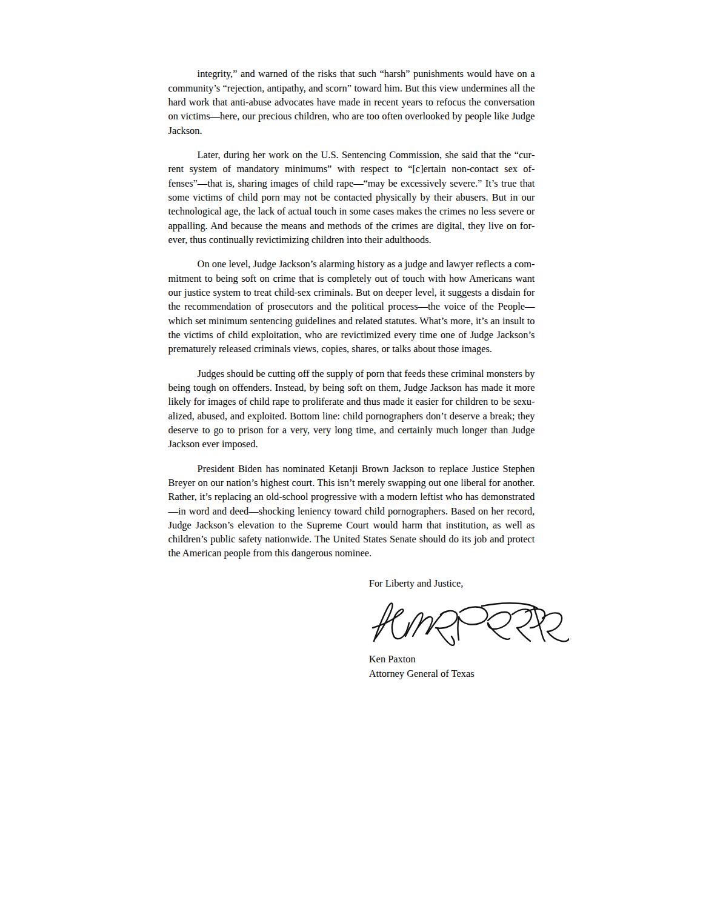integrity,” and warned of the risks that such “harsh” punishments would have on a community’s “rejection, antipathy, and scorn” toward him. But this view undermines all the hard work that anti-abuse advocates have made in recent years to refocus the conversation on victims—here, our precious children, who are too often overlooked by people like Judge Jackson.
Later, during her work on the U.S. Sentencing Commission, she said that the “current system of mandatory minimums” with respect to “[c]ertain non-contact sex offenses”—that is, sharing images of child rape—“may be excessively severe.” It’s true that some victims of child porn may not be contacted physically by their abusers. But in our technological age, the lack of actual touch in some cases makes the crimes no less severe or appalling. And because the means and methods of the crimes are digital, they live on forever, thus continually revictimizing children into their adulthoods.
On one level, Judge Jackson’s alarming history as a judge and lawyer reflects a commitment to being soft on crime that is completely out of touch with how Americans want our justice system to treat child-sex criminals. But on deeper level, it suggests a disdain for the recommendation of prosecutors and the political process—the voice of the People—which set minimum sentencing guidelines and related statutes. What’s more, it’s an insult to the victims of child exploitation, who are revictimized every time one of Judge Jackson’s prematurely released criminals views, copies, shares, or talks about those images.
Judges should be cutting off the supply of porn that feeds these criminal monsters by being tough on offenders. Instead, by being soft on them, Judge Jackson has made it more likely for images of child rape to proliferate and thus made it easier for children to be sexualized, abused, and exploited. Bottom line: child pornographers don’t deserve a break; they deserve to go to prison for a very, very long time, and certainly much longer than Judge Jackson ever imposed.
President Biden has nominated Ketanji Brown Jackson to replace Justice Stephen Breyer on our nation’s highest court. This isn’t merely swapping out one liberal for another. Rather, it’s replacing an old-school progressive with a modern leftist who has demonstrated—in word and deed—shocking leniency toward child pornographers. Based on her record, Judge Jackson’s elevation to the Supreme Court would harm that institution, as well as children’s public safety nationwide. The United States Senate should do its job and protect the American people from this dangerous nominee.
For Liberty and Justice,
Ken Paxton
Attorney General of Texas